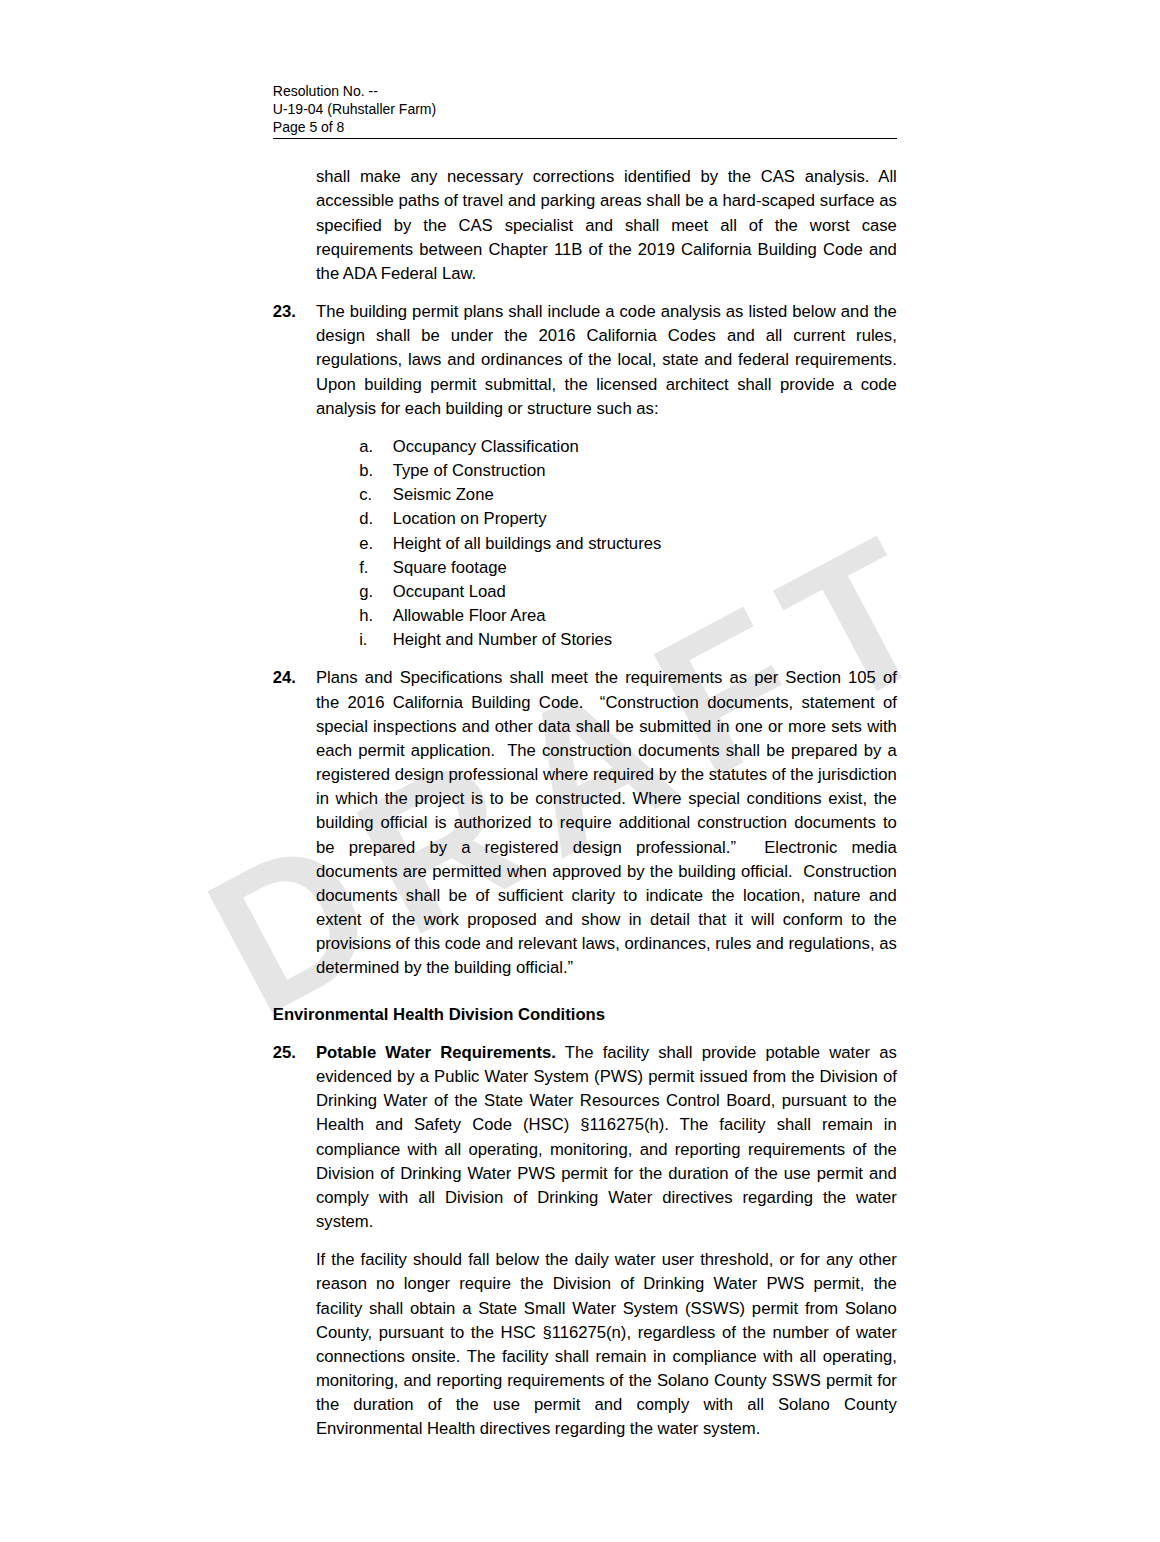DRAFT
Resolution No. --
U-19-04 (Ruhstaller Farm)
Page 5 of 8
shall make any necessary corrections identified by the CAS analysis. All accessible paths of travel and parking areas shall be a hard-scaped surface as specified by the CAS specialist and shall meet all of the worst case requirements between Chapter 11B of the 2019 California Building Code and the ADA Federal Law.
23. The building permit plans shall include a code analysis as listed below and the design shall be under the 2016 California Codes and all current rules, regulations, laws and ordinances of the local, state and federal requirements. Upon building permit submittal, the licensed architect shall provide a code analysis for each building or structure such as:
a. Occupancy Classification
b. Type of Construction
c. Seismic Zone
d. Location on Property
e. Height of all buildings and structures
f. Square footage
g. Occupant Load
h. Allowable Floor Area
i. Height and Number of Stories
24. Plans and Specifications shall meet the requirements as per Section 105 of the 2016 California Building Code. “Construction documents, statement of special inspections and other data shall be submitted in one or more sets with each permit application. The construction documents shall be prepared by a registered design professional where required by the statutes of the jurisdiction in which the project is to be constructed. Where special conditions exist, the building official is authorized to require additional construction documents to be prepared by a registered design professional.” Electronic media documents are permitted when approved by the building official. Construction documents shall be of sufficient clarity to indicate the location, nature and extent of the work proposed and show in detail that it will conform to the provisions of this code and relevant laws, ordinances, rules and regulations, as determined by the building official.”
Environmental Health Division Conditions
25. Potable Water Requirements. The facility shall provide potable water as evidenced by a Public Water System (PWS) permit issued from the Division of Drinking Water of the State Water Resources Control Board, pursuant to the Health and Safety Code (HSC) §116275(h). The facility shall remain in compliance with all operating, monitoring, and reporting requirements of the Division of Drinking Water PWS permit for the duration of the use permit and comply with all Division of Drinking Water directives regarding the water system.
If the facility should fall below the daily water user threshold, or for any other reason no longer require the Division of Drinking Water PWS permit, the facility shall obtain a State Small Water System (SSWS) permit from Solano County, pursuant to the HSC §116275(n), regardless of the number of water connections onsite. The facility shall remain in compliance with all operating, monitoring, and reporting requirements of the Solano County SSWS permit for the duration of the use permit and comply with all Solano County Environmental Health directives regarding the water system.